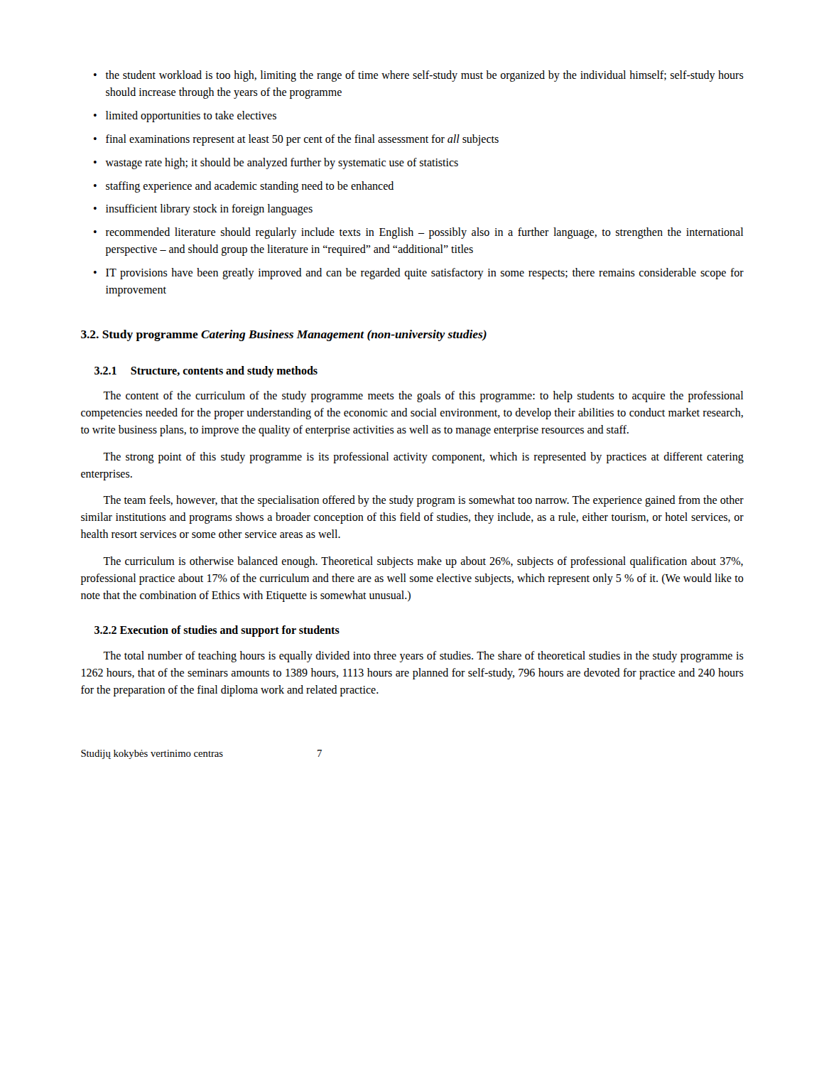the student workload is too high, limiting the range of time where self-study must be organized by the individual himself; self-study hours should increase through the years of the programme
limited opportunities to take electives
final examinations represent at least 50 per cent of the final assessment for all subjects
wastage rate high; it should be analyzed further by systematic use of statistics
staffing experience and academic standing need to be enhanced
insufficient library stock in foreign languages
recommended literature should regularly include texts in English – possibly also in a further language, to strengthen the international perspective – and should group the literature in “required” and “additional” titles
IT provisions have been greatly improved and can be regarded quite satisfactory in some respects; there remains considerable scope for improvement
3.2. Study programme Catering Business Management (non-university studies)
3.2.1 Structure, contents and study methods
The content of the curriculum of the study programme meets the goals of this programme: to help students to acquire the professional competencies needed for the proper understanding of the economic and social environment, to develop their abilities to conduct market research, to write business plans, to improve the quality of enterprise activities as well as to manage enterprise resources and staff.
The strong point of this study programme is its professional activity component, which is represented by practices at different catering enterprises.
The team feels, however, that the specialisation offered by the study program is somewhat too narrow. The experience gained from the other similar institutions and programs shows a broader conception of this field of studies, they include, as a rule, either tourism, or hotel services, or health resort services or some other service areas as well.
The curriculum is otherwise balanced enough. Theoretical subjects make up about 26%, subjects of professional qualification about 37%, professional practice about 17% of the curriculum and there are as well some elective subjects, which represent only 5 % of it. (We would like to note that the combination of Ethics with Etiquette is somewhat unusual.)
3.2.2 Execution of studies and support for students
The total number of teaching hours is equally divided into three years of studies. The share of theoretical studies in the study programme is 1262 hours, that of the seminars amounts to 1389 hours, 1113 hours are planned for self-study, 796 hours are devoted for practice and 240 hours for the preparation of the final diploma work and related practice.
Studijų kokybės vertinimo centras7